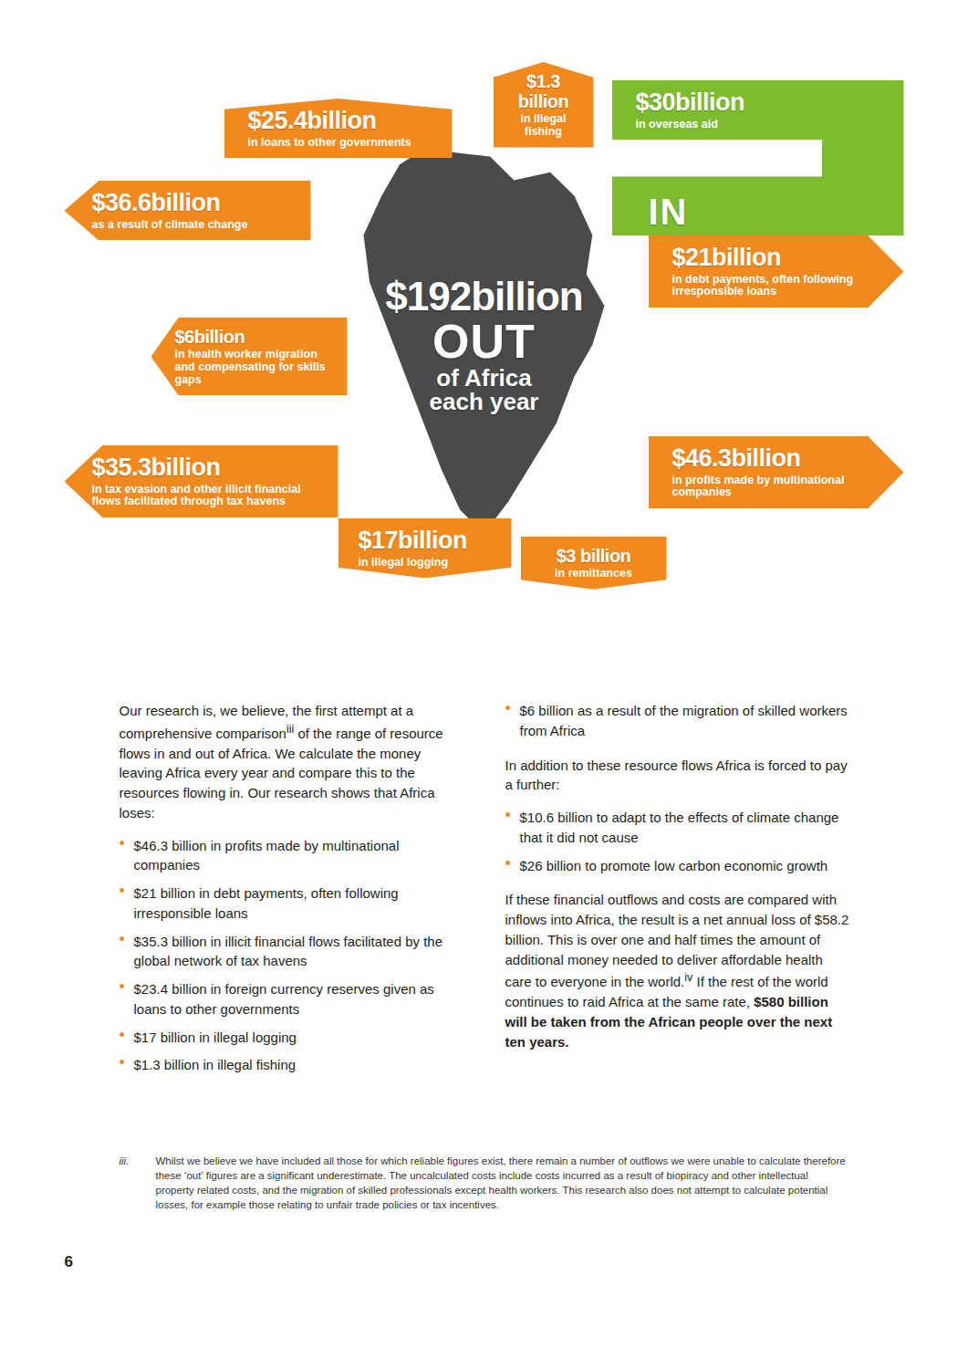$192billion OUT of Africa each year
$36.6billion as a result of climate change
$25.4billion in loans to other governments
$1.3 billion in illegal fishing
$30billion in overseas aid
IN
$21billion in debt payments, often following irresponsible loans
$6billion in health worker migration and compensating for skills gaps
$35.3billion in tax evasion and other illicit financial flows facilitated through tax havens
$17billion in illegal logging
$3 billion in remittances
$46.3billion in profits made by multinational companies
Our research is, we believe, the first attempt at a comprehensive comparisoniii of the range of resource flows in and out of Africa. We calculate the money leaving Africa every year and compare this to the resources flowing in. Our research shows that Africa loses:
$46.3 billion in profits made by multinational companies
$21 billion in debt payments, often following irresponsible loans
$35.3 billion in illicit financial flows facilitated by the global network of tax havens
$23.4 billion in foreign currency reserves given as loans to other governments
$17 billion in illegal logging
$1.3 billion in illegal fishing
$6 billion as a result of the migration of skilled workers from Africa
In addition to these resource flows Africa is forced to pay a further:
$10.6 billion to adapt to the effects of climate change that it did not cause
$26 billion to promote low carbon economic growth
If these financial outflows and costs are compared with inflows into Africa, the result is a net annual loss of $58.2 billion. This is over one and half times the amount of additional money needed to deliver affordable health care to everyone in the world.iv If the rest of the world continues to raid Africa at the same rate, $580 billion will be taken from the African people over the next ten years.
iii.
Whilst we believe we have included all those for which reliable figures exist, there remain a number of outflows we were unable to calculate therefore these ‘out’ figures are a significant underestimate. The uncalculated costs include costs incurred as a result of biopiracy and other intellectual property related costs, and the migration of skilled professionals except health workers. This research also does not attempt to calculate potential losses, for example those relating to unfair trade policies or tax incentives.
6